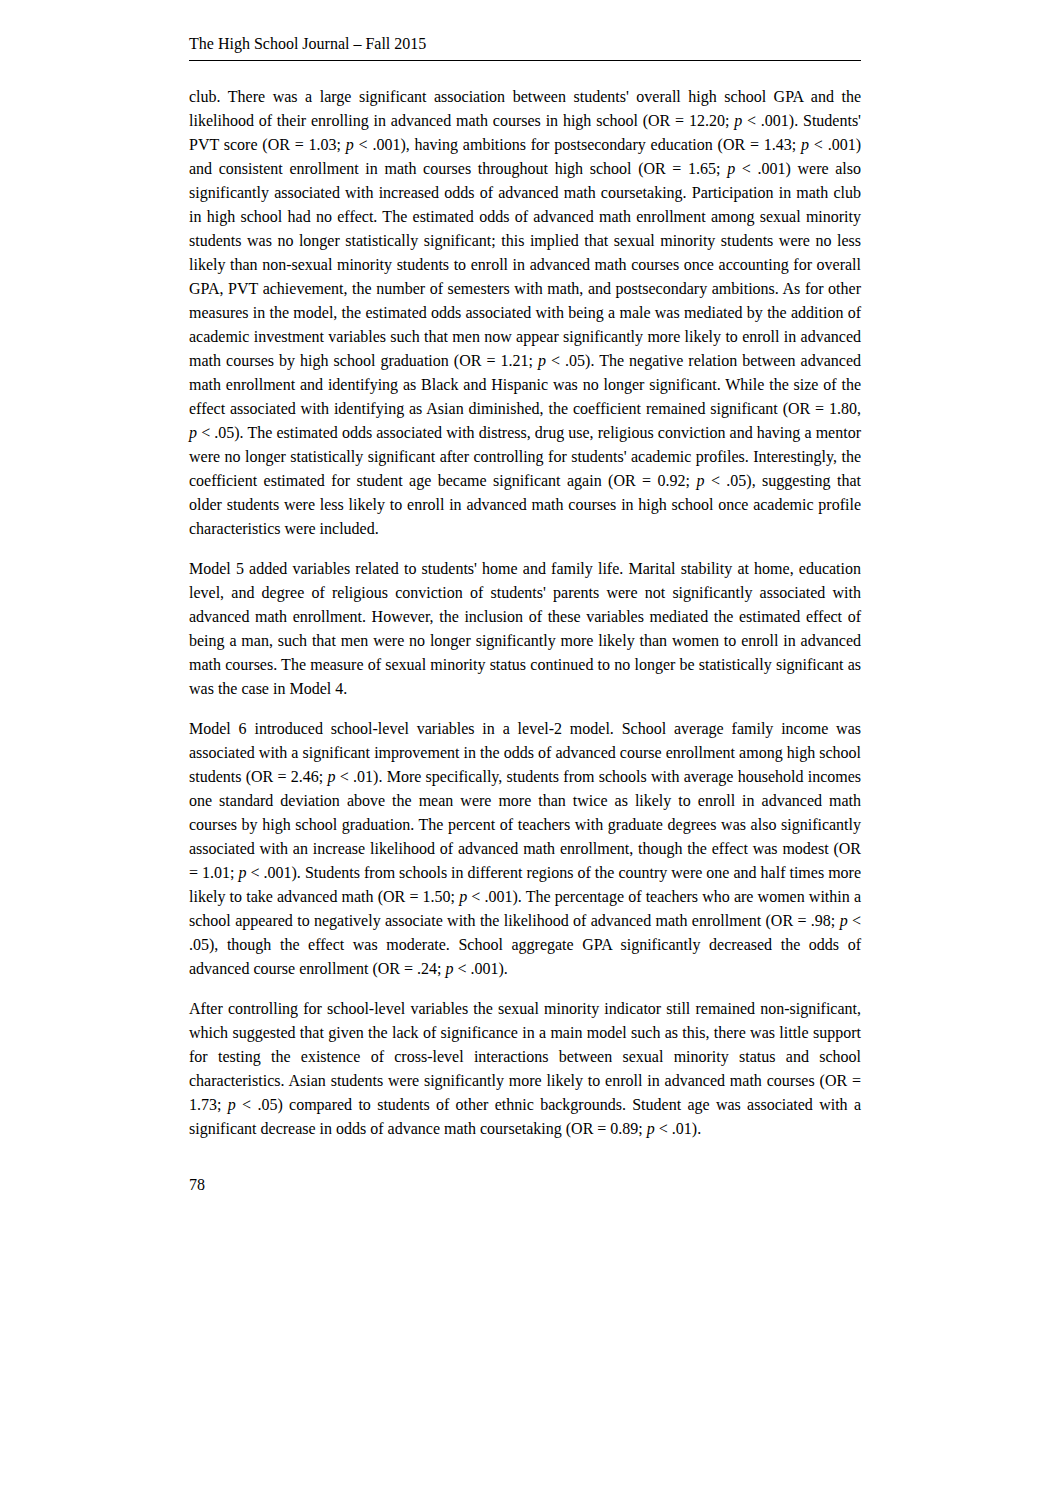The High School Journal – Fall 2015
club. There was a large significant association between students' overall high school GPA and the likelihood of their enrolling in advanced math courses in high school (OR = 12.20; p < .001). Students' PVT score (OR = 1.03; p < .001), having ambitions for postsecondary education (OR = 1.43; p < .001) and consistent enrollment in math courses throughout high school (OR = 1.65; p < .001) were also significantly associated with increased odds of advanced math coursetaking. Participation in math club in high school had no effect. The estimated odds of advanced math enrollment among sexual minority students was no longer statistically significant; this implied that sexual minority students were no less likely than non-sexual minority students to enroll in advanced math courses once accounting for overall GPA, PVT achievement, the number of semesters with math, and postsecondary ambitions. As for other measures in the model, the estimated odds associated with being a male was mediated by the addition of academic investment variables such that men now appear significantly more likely to enroll in advanced math courses by high school graduation (OR = 1.21; p < .05). The negative relation between advanced math enrollment and identifying as Black and Hispanic was no longer significant. While the size of the effect associated with identifying as Asian diminished, the coefficient remained significant (OR = 1.80, p < .05). The estimated odds associated with distress, drug use, religious conviction and having a mentor were no longer statistically significant after controlling for students' academic profiles. Interestingly, the coefficient estimated for student age became significant again (OR = 0.92; p < .05), suggesting that older students were less likely to enroll in advanced math courses in high school once academic profile characteristics were included.
Model 5 added variables related to students' home and family life. Marital stability at home, education level, and degree of religious conviction of students' parents were not significantly associated with advanced math enrollment. However, the inclusion of these variables mediated the estimated effect of being a man, such that men were no longer significantly more likely than women to enroll in advanced math courses. The measure of sexual minority status continued to no longer be statistically significant as was the case in Model 4.
Model 6 introduced school-level variables in a level-2 model. School average family income was associated with a significant improvement in the odds of advanced course enrollment among high school students (OR = 2.46; p < .01). More specifically, students from schools with average household incomes one standard deviation above the mean were more than twice as likely to enroll in advanced math courses by high school graduation. The percent of teachers with graduate degrees was also significantly associated with an increase likelihood of advanced math enrollment, though the effect was modest (OR = 1.01; p < .001). Students from schools in different regions of the country were one and half times more likely to take advanced math (OR = 1.50; p < .001). The percentage of teachers who are women within a school appeared to negatively associate with the likelihood of advanced math enrollment (OR = .98; p < .05), though the effect was moderate. School aggregate GPA significantly decreased the odds of advanced course enrollment (OR = .24; p < .001).
After controlling for school-level variables the sexual minority indicator still remained non-significant, which suggested that given the lack of significance in a main model such as this, there was little support for testing the existence of cross-level interactions between sexual minority status and school characteristics. Asian students were significantly more likely to enroll in advanced math courses (OR = 1.73; p < .05) compared to students of other ethnic backgrounds. Student age was associated with a significant decrease in odds of advance math coursetaking (OR = 0.89; p < .01).
78